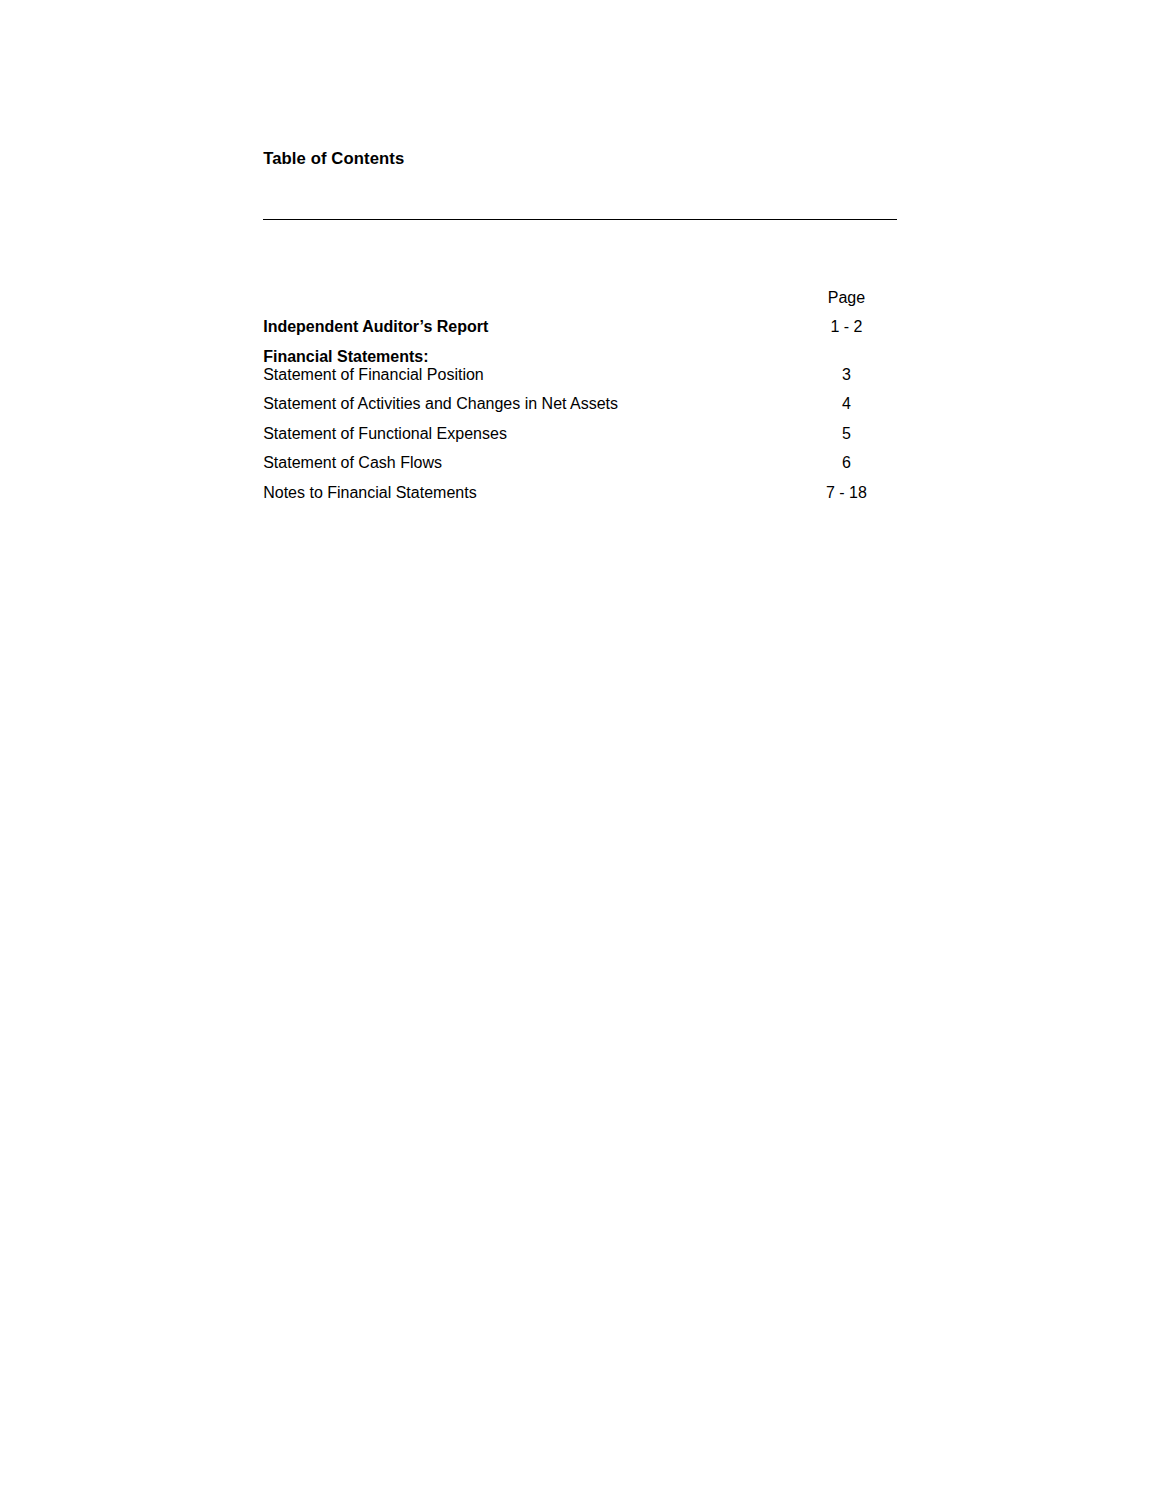Table of Contents
| | Page |
| Independent Auditor’s Report | 1 - 2 |
| Financial Statements: | |
| Statement of Financial Position | 3 |
| Statement of Activities and Changes in Net Assets | 4 |
| Statement of Functional Expenses | 5 |
| Statement of Cash Flows | 6 |
| Notes to Financial Statements | 7 - 18 |